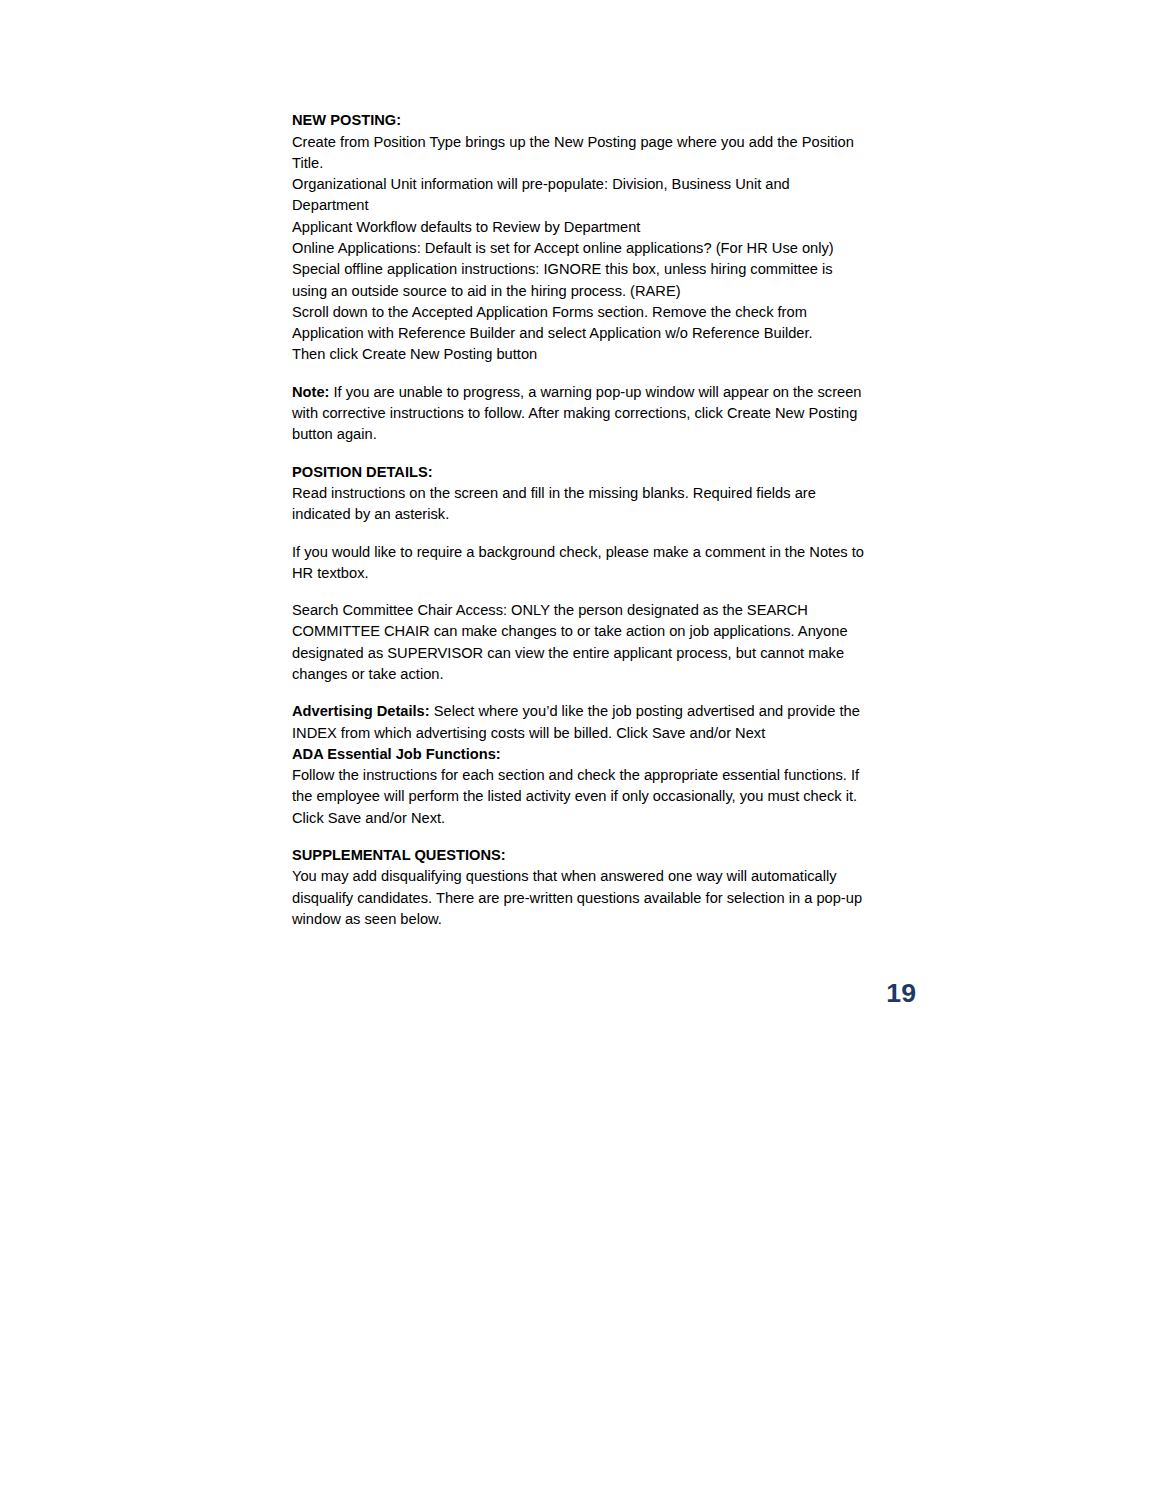NEW POSTING:
Create from Position Type brings up the New Posting page where you add the Position Title.
Organizational Unit information will pre-populate: Division, Business Unit and Department
Applicant Workflow defaults to Review by Department
Online Applications: Default is set for Accept online applications? (For HR Use only)
Special offline application instructions: IGNORE this box, unless hiring committee is using an outside source to aid in the hiring process. (RARE)
Scroll down to the Accepted Application Forms section. Remove the check from Application with Reference Builder and select Application w/o Reference Builder.
Then click Create New Posting button
Note: If you are unable to progress, a warning pop-up window will appear on the screen with corrective instructions to follow. After making corrections, click Create New Posting button again.
POSITION DETAILS:
Read instructions on the screen and fill in the missing blanks. Required fields are indicated by an asterisk.
If you would like to require a background check, please make a comment in the Notes to HR textbox.
Search Committee Chair Access: ONLY the person designated as the SEARCH COMMITTEE CHAIR can make changes to or take action on job applications. Anyone designated as SUPERVISOR can view the entire applicant process, but cannot make changes or take action.
Advertising Details: Select where you’d like the job posting advertised and provide the INDEX from which advertising costs will be billed. Click Save and/or Next
ADA Essential Job Functions:
Follow the instructions for each section and check the appropriate essential functions. If the employee will perform the listed activity even if only occasionally, you must check it. Click Save and/or Next.
SUPPLEMENTAL QUESTIONS:
You may add disqualifying questions that when answered one way will automatically disqualify candidates. There are pre-written questions available for selection in a pop-up window as seen below.
19